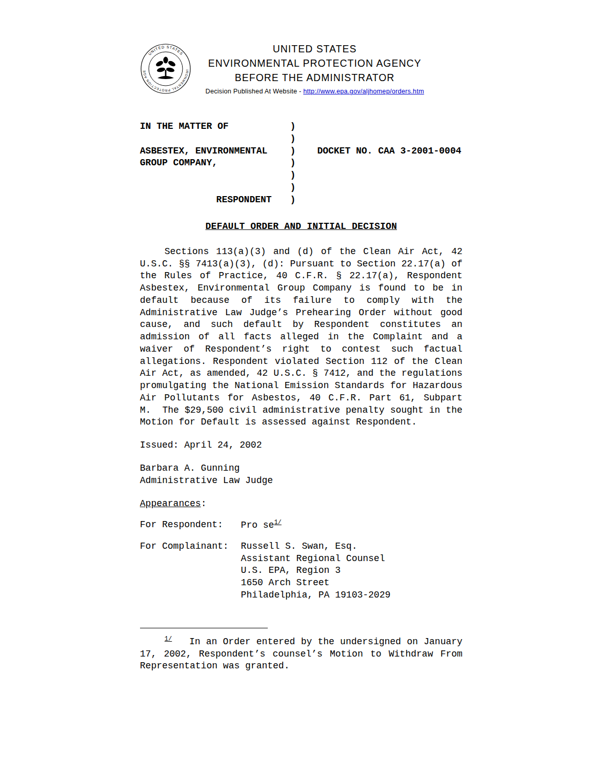UNITED STATES ENVIRONMENTAL PROTECTION AGENCY
UNITED STATES
ENVIRONMENTAL PROTECTION AGENCY
BEFORE THE ADMINISTRATOR
Decision Published At Website - http://www.epa.gov/aljhomep/orders.htm
| IN THE MATTER OF | ) | |
| | ) | |
| ASBESTEX, ENVIRONMENTAL | ) | DOCKET NO. CAA 3-2001-0004 |
| GROUP COMPANY, | ) | |
| | ) | |
| | ) | |
| RESPONDENT | ) | |
DEFAULT ORDER AND INITIAL DECISION
Sections 113(a)(3) and (d) of the Clean Air Act, 42 U.S.C. §§ 7413(a)(3), (d): Pursuant to Section 22.17(a) of the Rules of Practice, 40 C.F.R. § 22.17(a), Respondent Asbestex, Environmental Group Company is found to be in default because of its failure to comply with the Administrative Law Judge’s Prehearing Order without good cause, and such default by Respondent constitutes an admission of all facts alleged in the Complaint and a waiver of Respondent’s right to contest such factual allegations. Respondent violated Section 112 of the Clean Air Act, as amended, 42 U.S.C. § 7412, and the regulations promulgating the National Emission Standards for Hazardous Air Pollutants for Asbestos, 40 C.F.R. Part 61, Subpart M. The $29,500 civil administrative penalty sought in the Motion for Default is assessed against Respondent.
Issued: April 24, 2002
Barbara A. Gunning
Administrative Law Judge
Appearances:
| For Respondent: | Pro se 1/ |
| For Complainant: | Russell S. Swan, Esq. Assistant Regional Counsel U.S. EPA, Region 3 1650 Arch Street Philadelphia, PA 19103-2029 |
1/ In an Order entered by the undersigned on January 17, 2002, Respondent’s counsel’s Motion to Withdraw From Representation was granted.